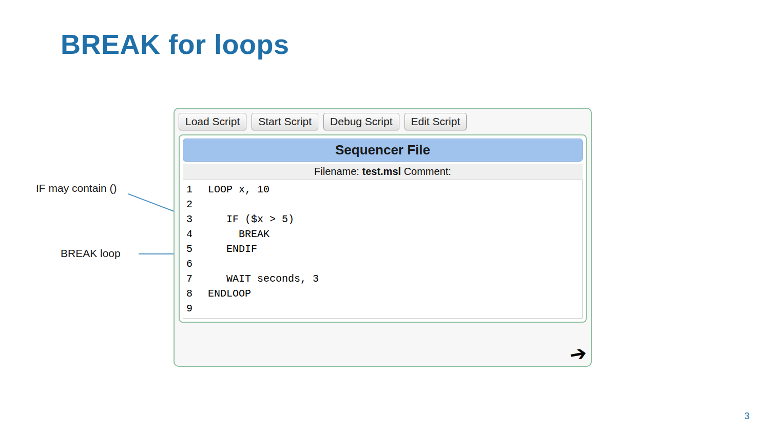BREAK for loops
IF may contain ()
BREAK loop
Load Script Start Script Debug Script Edit Script
Sequencer File
Filename: test.msl Comment:
1 LOOP x, 10
2
3 IF ($x > 5)
4 BREAK
5 ENDIF
6
7 WAIT seconds, 3
8 ENDLOOP
9
10
➔
3